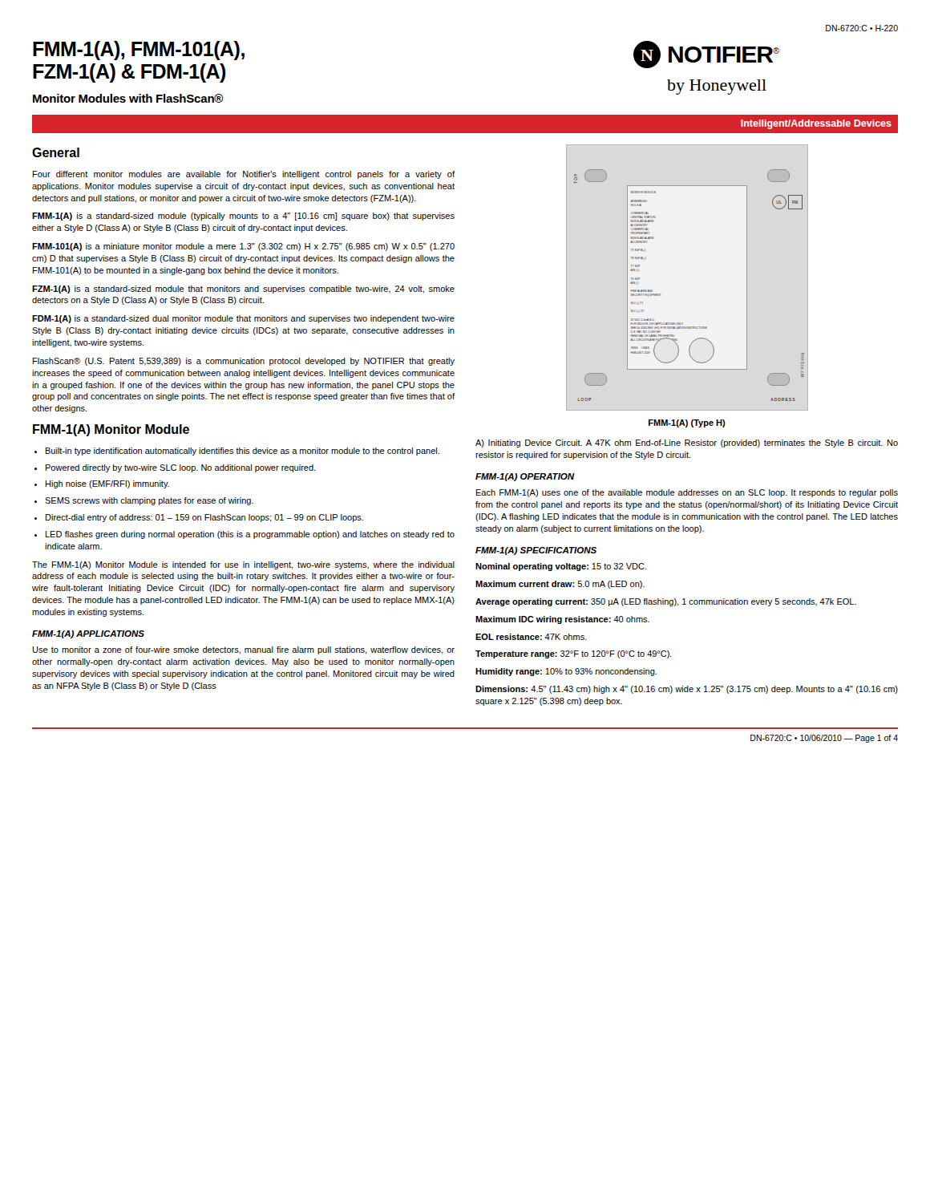DN-6720:C • H-220
FMM-1(A), FMM-101(A),
FZM-1(A) & FDM-1(A)
Monitor Modules with FlashScan®
N
NOTIFIER®
by Honeywell
Intelligent/Addressable Devices
General
Four different monitor modules are available for Notifier's intelligent control panels for a variety of applications. Monitor modules supervise a circuit of dry-contact input devices, such as conventional heat detectors and pull stations, or monitor and power a circuit of two-wire smoke detectors (FZM-1(A)).
FMM-1(A) is a standard-sized module (typically mounts to a 4" [10.16 cm] square box) that supervises either a Style D (Class A) or Style B (Class B) circuit of dry-contact input devices.
FMM-101(A) is a miniature monitor module a mere 1.3" (3.302 cm) H x 2.75" (6.985 cm) W x 0.5" (1.270 cm) D that supervises a Style B (Class B) circuit of dry-contact input devices. Its compact design allows the FMM-101(A) to be mounted in a single-gang box behind the device it monitors.
FZM-1(A) is a standard-sized module that monitors and supervises compatible two-wire, 24 volt, smoke detectors on a Style D (Class A) or Style B (Class B) circuit.
FDM-1(A) is a standard-sized dual monitor module that monitors and supervises two independent two-wire Style B (Class B) dry-contact initiating device circuits (IDCs) at two separate, consecutive addresses in intelligent, two-wire systems.
FlashScan® (U.S. Patent 5,539,389) is a communication protocol developed by NOTIFIER that greatly increases the speed of communication between analog intelligent devices. Intelligent devices communicate in a grouped fashion. If one of the devices within the group has new information, the panel CPU stops the group poll and concentrates on single points. The net effect is response speed greater than five times that of other designs.
FMM-1(A) Monitor Module
Built-in type identification automatically identifies this device as a monitor module to the control panel.
Powered directly by two-wire SLC loop. No additional power required.
High noise (EMF/RFI) immunity.
SEMS screws with clamping plates for ease of wiring.
Direct-dial entry of address: 01 – 159 on FlashScan loops; 01 – 99 on CLIP loops.
LED flashes green during normal operation (this is a programmable option) and latches on steady red to indicate alarm.
The FMM-1(A) Monitor Module is intended for use in intelligent, two-wire systems, where the individual address of each module is selected using the built-in rotary switches. It provides either a two-wire or four-wire fault-tolerant Initiating Device Circuit (IDC) for normally-open-contact fire alarm and supervisory devices. The module has a panel-controlled LED indicator. The FMM-1(A) can be used to replace MMX-1(A) modules in existing systems.
FMM-1(A) APPLICATIONS
Use to monitor a zone of four-wire smoke detectors, manual fire alarm pull stations, waterflow devices, or other normally-open dry-contact alarm activation devices. May also be used to monitor normally-open supervisory devices with special supervisory indication at the control panel. Monitored circuit may be wired as an NFPA Style B (Class B) or Style D (Class
TOP
UL
FM
MONITOR MODULE
ASSEMBLED
IN U.S.A.
COMMERCIAL
CENTRAL STATION
BURGLAR ALARM
ACCESSORY
COMMERCIAL
PROPRIETARY
BURGLAR ALARM
ACCESSORY
T9 SUP A (-)
T8 SUP A(+)
T7 SUP
A/B (+)
T6 SUP
A/B (-)
FIRE ALARM AND
SECURITY EQUIPMENT
SLC (-) T1
SLC (+) T2
32 VDC 1.0mA SLC
FOR INDOOR, DRY APPLICATIONS ONLY
SEE 50-3205 REV. (H1) FOR INSTALLATION INSTRUCTIONS
U.S. PAT. NO. 5,539,389
REMOVAL OF LABEL PROHIBITED
ALL CIRCUITS ARE POWER LIMITED
TENS ONES
HSB-0307-1109
LOOP
ADDRESS
fmm1co.cdr
FMM-1(A) (Type H)
A) Initiating Device Circuit. A 47K ohm End-of-Line Resistor (provided) terminates the Style B circuit. No resistor is required for supervision of the Style D circuit.
FMM-1(A) OPERATION
Each FMM-1(A) uses one of the available module addresses on an SLC loop. It responds to regular polls from the control panel and reports its type and the status (open/normal/short) of its Initiating Device Circuit (IDC). A flashing LED indicates that the module is in communication with the control panel. The LED latches steady on alarm (subject to current limitations on the loop).
FMM-1(A) SPECIFICATIONS
Nominal operating voltage: 15 to 32 VDC.
Maximum current draw: 5.0 mA (LED on).
Average operating current: 350 µA (LED flashing), 1 communication every 5 seconds, 47k EOL.
Maximum IDC wiring resistance: 40 ohms.
EOL resistance: 47K ohms.
Temperature range: 32°F to 120°F (0°C to 49°C).
Humidity range: 10% to 93% noncondensing.
Dimensions: 4.5" (11.43 cm) high x 4" (10.16 cm) wide x 1.25" (3.175 cm) deep. Mounts to a 4" (10.16 cm) square x 2.125" (5.398 cm) deep box.
DN-6720:C • 10/06/2010 — Page 1 of 4